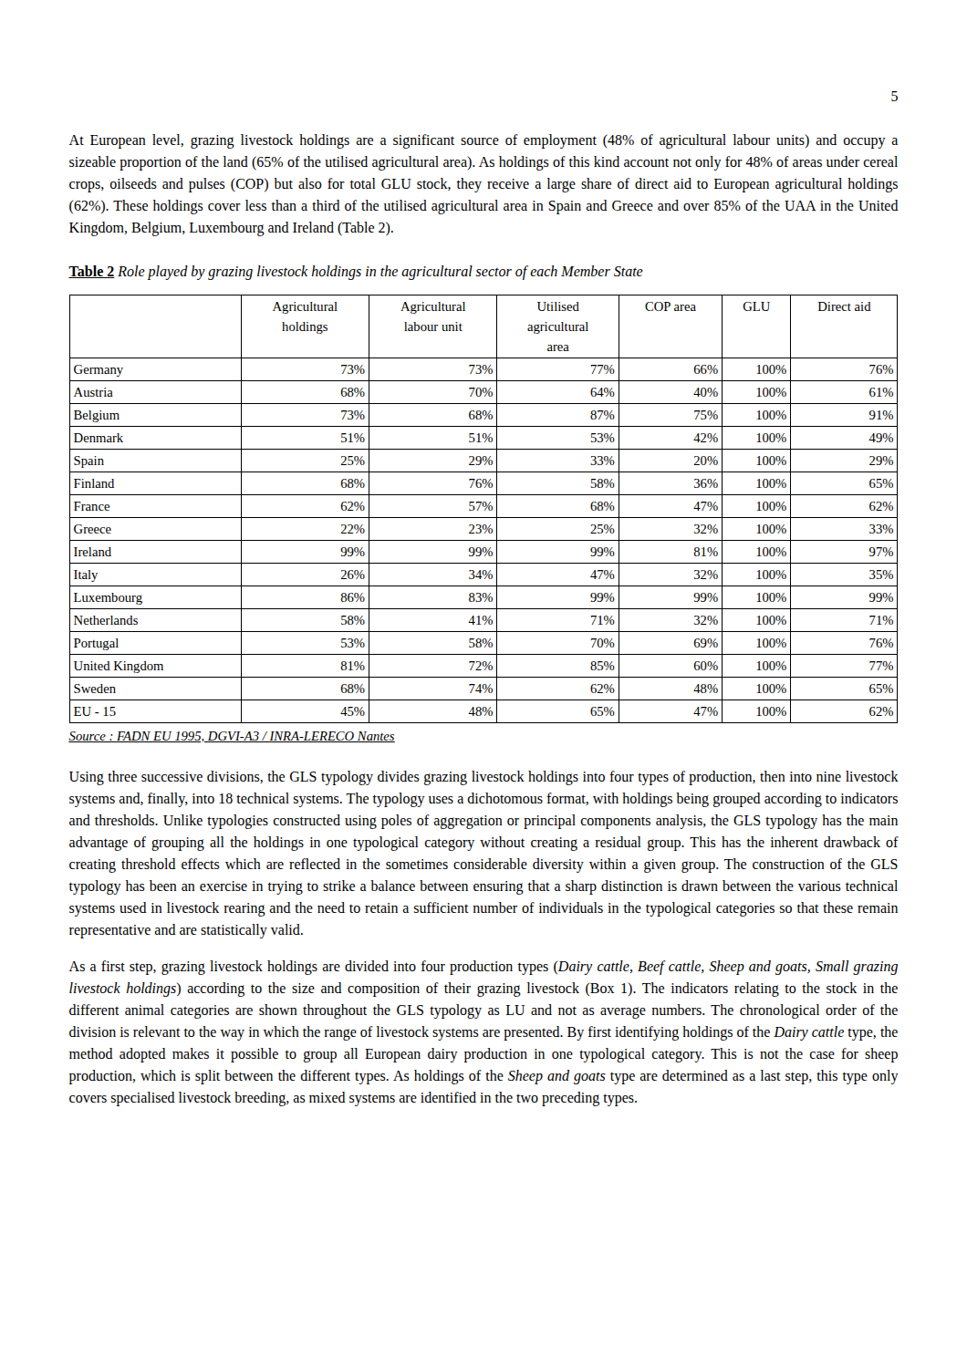5
At European level, grazing livestock holdings are a significant source of employment (48% of agricultural labour units) and occupy a sizeable proportion of the land (65% of the utilised agricultural area). As holdings of this kind account not only for 48% of areas under cereal crops, oilseeds and pulses (COP) but also for total GLU stock, they receive a large share of direct aid to European agricultural holdings (62%). These holdings cover less than a third of the utilised agricultural area in Spain and Greece and over 85% of the UAA in the United Kingdom, Belgium, Luxembourg and Ireland (Table 2).
Table 2 Role played by grazing livestock holdings in the agricultural sector of each Member State
| | Agricultural holdings | Agricultural labour unit | Utilised agricultural area | COP area | GLU | Direct aid |
| --- | --- | --- | --- | --- | --- | --- |
| Germany | 73% | 73% | 77% | 66% | 100% | 76% |
| Austria | 68% | 70% | 64% | 40% | 100% | 61% |
| Belgium | 73% | 68% | 87% | 75% | 100% | 91% |
| Denmark | 51% | 51% | 53% | 42% | 100% | 49% |
| Spain | 25% | 29% | 33% | 20% | 100% | 29% |
| Finland | 68% | 76% | 58% | 36% | 100% | 65% |
| France | 62% | 57% | 68% | 47% | 100% | 62% |
| Greece | 22% | 23% | 25% | 32% | 100% | 33% |
| Ireland | 99% | 99% | 99% | 81% | 100% | 97% |
| Italy | 26% | 34% | 47% | 32% | 100% | 35% |
| Luxembourg | 86% | 83% | 99% | 99% | 100% | 99% |
| Netherlands | 58% | 41% | 71% | 32% | 100% | 71% |
| Portugal | 53% | 58% | 70% | 69% | 100% | 76% |
| United Kingdom | 81% | 72% | 85% | 60% | 100% | 77% |
| Sweden | 68% | 74% | 62% | 48% | 100% | 65% |
| EU - 15 | 45% | 48% | 65% | 47% | 100% | 62% |
Source : FADN EU 1995, DGVI-A3 / INRA-LERECO Nantes
Using three successive divisions, the GLS typology divides grazing livestock holdings into four types of production, then into nine livestock systems and, finally, into 18 technical systems. The typology uses a dichotomous format, with holdings being grouped according to indicators and thresholds. Unlike typologies constructed using poles of aggregation or principal components analysis, the GLS typology has the main advantage of grouping all the holdings in one typological category without creating a residual group. This has the inherent drawback of creating threshold effects which are reflected in the sometimes considerable diversity within a given group. The construction of the GLS typology has been an exercise in trying to strike a balance between ensuring that a sharp distinction is drawn between the various technical systems used in livestock rearing and the need to retain a sufficient number of individuals in the typological categories so that these remain representative and are statistically valid.
As a first step, grazing livestock holdings are divided into four production types (Dairy cattle, Beef cattle, Sheep and goats, Small grazing livestock holdings) according to the size and composition of their grazing livestock (Box 1). The indicators relating to the stock in the different animal categories are shown throughout the GLS typology as LU and not as average numbers. The chronological order of the division is relevant to the way in which the range of livestock systems are presented. By first identifying holdings of the Dairy cattle type, the method adopted makes it possible to group all European dairy production in one typological category. This is not the case for sheep production, which is split between the different types. As holdings of the Sheep and goats type are determined as a last step, this type only covers specialised livestock breeding, as mixed systems are identified in the two preceding types.